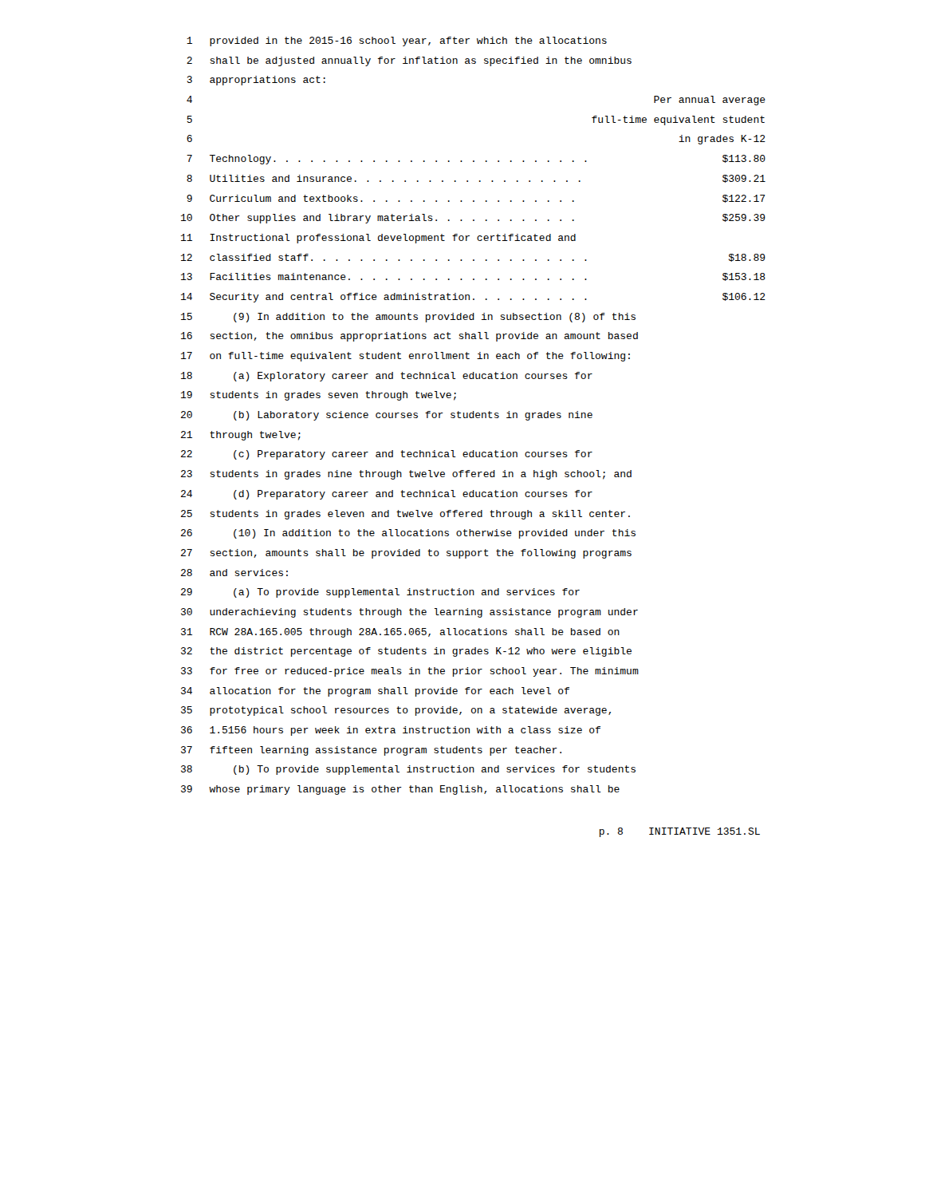1
provided in the 2015-16 school year, after which the allocations
2
shall be adjusted annually for inflation as specified in the omnibus
3
appropriations act:
4
Per annual average
5
full-time equivalent student
6
in grades K-12
7
Technology. . . . . . . . . . . . . . . . . . . . . . . . . .$113.80
8
Utilities and insurance. . . . . . . . . . . . . . . . . . .$309.21
9
Curriculum and textbooks. . . . . . . . . . . . . . . . . .$122.17
10
Other supplies and library materials. . . . . . . . . . . .$259.39
11
Instructional professional development for certificated and
12
classified staff. . . . . . . . . . . . . . . . . . . . . . .$18.89
13
Facilities maintenance. . . . . . . . . . . . . . . . . . . .$153.18
14
Security and central office administration. . . . . . . . . .$106.12
15
(9) In addition to the amounts provided in subsection (8) of this
16
section, the omnibus appropriations act shall provide an amount based
17
on full-time equivalent student enrollment in each of the following:
18
(a) Exploratory career and technical education courses for
19
students in grades seven through twelve;
20
(b) Laboratory science courses for students in grades nine
21
through twelve;
22
(c) Preparatory career and technical education courses for
23
students in grades nine through twelve offered in a high school; and
24
(d) Preparatory career and technical education courses for
25
students in grades eleven and twelve offered through a skill center.
26
(10) In addition to the allocations otherwise provided under this
27
section, amounts shall be provided to support the following programs
28
and services:
29
(a) To provide supplemental instruction and services for
30
underachieving students through the learning assistance program under
31
RCW 28A.165.005 through 28A.165.065, allocations shall be based on
32
the district percentage of students in grades K-12 who were eligible
33
for free or reduced-price meals in the prior school year. The minimum
34
allocation for the program shall provide for each level of
35
prototypical school resources to provide, on a statewide average,
36
1.5156 hours per week in extra instruction with a class size of
37
fifteen learning assistance program students per teacher.
38
(b) To provide supplemental instruction and services for students
39
whose primary language is other than English, allocations shall be
p. 8 INITIATIVE 1351.SL